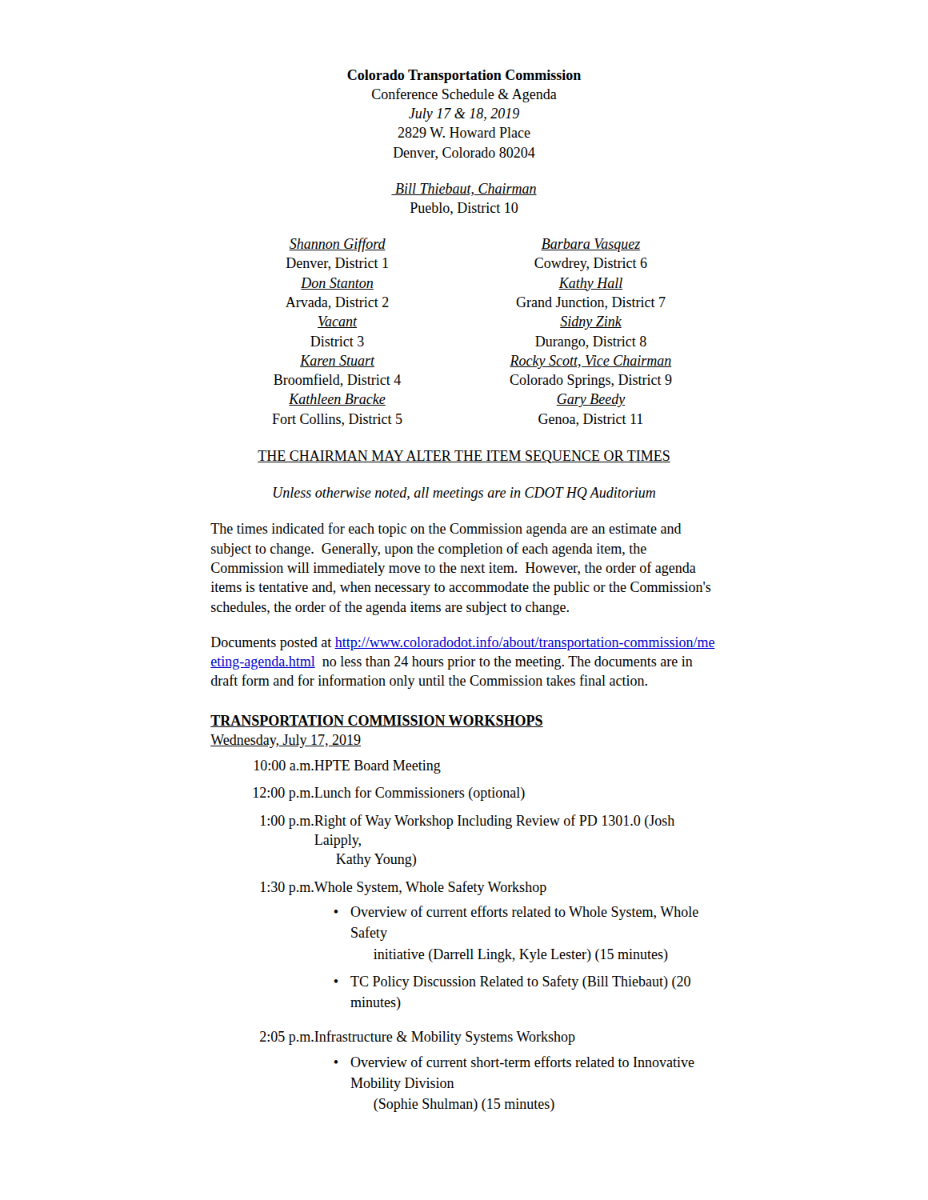Colorado Transportation Commission
Conference Schedule & Agenda
July 17 & 18, 2019
2829 W. Howard Place
Denver, Colorado 80204
Bill Thiebaut, Chairman
Pueblo, District 10
| Shannon Gifford Denver, District 1 Don Stanton Arvada, District 2 Vacant District 3 Karen Stuart Broomfield, District 4 Kathleen Bracke Fort Collins, District 5 | Barbara Vasquez Cowdrey, District 6 Kathy Hall Grand Junction, District 7 Sidny Zink Durango, District 8 Rocky Scott, Vice Chairman Colorado Springs, District 9 Gary Beedy Genoa, District 11 |
THE CHAIRMAN MAY ALTER THE ITEM SEQUENCE OR TIMES
Unless otherwise noted, all meetings are in CDOT HQ Auditorium
The times indicated for each topic on the Commission agenda are an estimate and subject to change. Generally, upon the completion of each agenda item, the Commission will immediately move to the next item. However, the order of agenda items is tentative and, when necessary to accommodate the public or the Commission's schedules, the order of the agenda items are subject to change.
Documents posted at http://www.coloradodot.info/about/transportation-commission/meeting-agenda.html no less than 24 hours prior to the meeting. The documents are in draft form and for information only until the Commission takes final action.
TRANSPORTATION COMMISSION WORKSHOPS
Wednesday, July 17, 2019
| 10:00 a.m. | HPTE Board Meeting |
| 12:00 p.m. | Lunch for Commissioners (optional) |
| 1:00 p.m. | Right of Way Workshop Including Review of PD 1301.0 (Josh Laipply, Kathy Young) |
| 1:30 p.m. | Whole System, Whole Safety Workshop Overview of current efforts related to Whole System, Whole Safety initiative (Darrell Lingk, Kyle Lester) (15 minutes) TC Policy Discussion Related to Safety (Bill Thiebaut) (20 minutes) |
| 2:05 p.m. | Infrastructure & Mobility Systems Workshop Overview of current short-term efforts related to Innovative Mobility Division (Sophie Shulman) (15 minutes) |